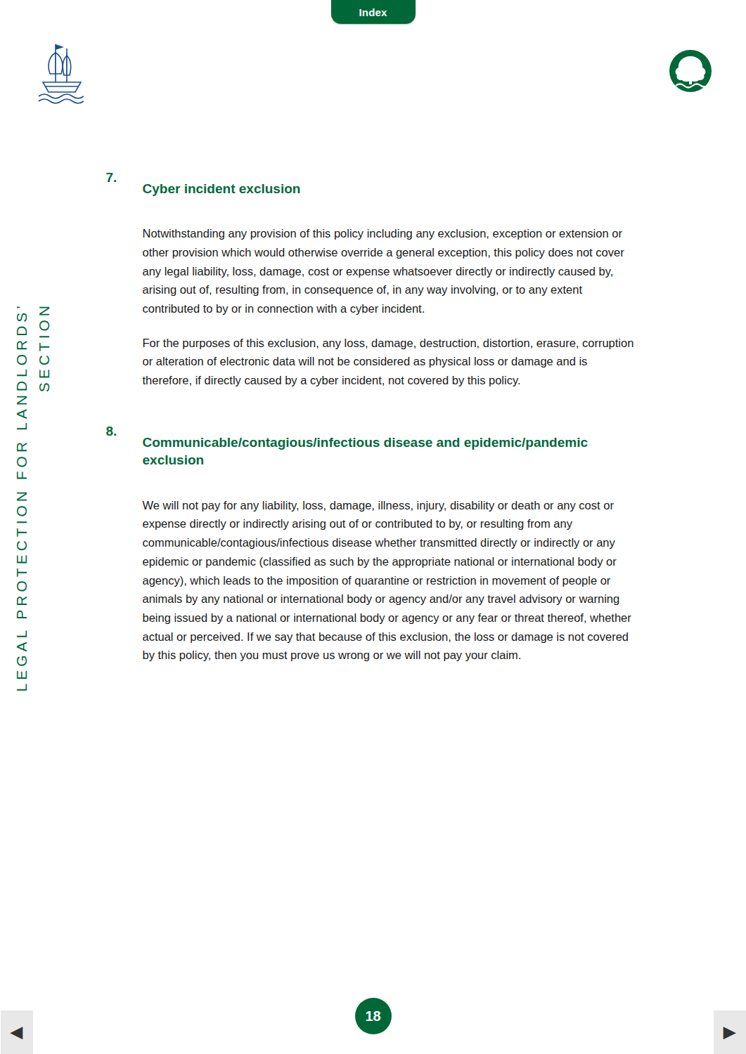Index
Legal Protection for Landlords’ Section
7.
Cyber incident exclusion
Notwithstanding any provision of this policy including any exclusion, exception or extension or other provision which would otherwise override a general exception, this policy does not cover any legal liability, loss, damage, cost or expense whatsoever directly or indirectly caused by, arising out of, resulting from, in consequence of, in any way involving, or to any extent contributed to by or in connection with a cyber incident.
For the purposes of this exclusion, any loss, damage, destruction, distortion, erasure, corruption or alteration of electronic data will not be considered as physical loss or damage and is therefore, if directly caused by a cyber incident, not covered by this policy.
8.
Communicable/contagious/infectious disease and epidemic/pandemic exclusion
We will not pay for any liability, loss, damage, illness, injury, disability or death or any cost or expense directly or indirectly arising out of or contributed to by, or resulting from any communicable/contagious/infectious disease whether transmitted directly or indirectly or any epidemic or pandemic (classified as such by the appropriate national or international body or agency), which leads to the imposition of quarantine or restriction in movement of people or animals by any national or international body or agency and/or any travel advisory or warning being issued by a national or international body or agency or any fear or threat thereof, whether actual or perceived. If we say that because of this exclusion, the loss or damage is not covered by this policy, then you must prove us wrong or we will not pay your claim.
18
◀ ▶